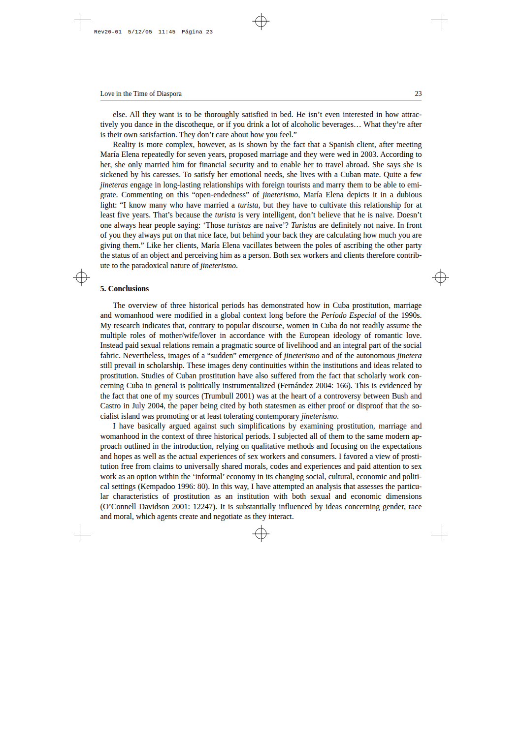Rev20-015/12/0511:45 Página 23
Love in the Time of Diaspora
23
else. All they want is to be thoroughly satisfied in bed. He isn’t even interested in how attractively you dance in the discotheque, or if you drink a lot of alcoholic beverages… What they’re after is their own satisfaction. They don’t care about how you feel.”
Reality is more complex, however, as is shown by the fact that a Spanish client, after meeting María Elena repeatedly for seven years, proposed marriage and they were wed in 2003. According to her, she only married him for financial security and to enable her to travel abroad. She says she is sickened by his caresses. To satisfy her emotional needs, she lives with a Cuban mate. Quite a few jineteras engage in long-lasting relationships with foreign tourists and marry them to be able to emigrate. Commenting on this “open-endedness” of jineterismo, María Elena depicts it in a dubious light: “I know many who have married a turista, but they have to cultivate this relationship for at least five years. That’s because the turista is very intelligent, don’t believe that he is naive. Doesn’t one always hear people saying: ‘Those turistas are naive’? Turistas are definitely not naive. In front of you they always put on that nice face, but behind your back they are calculating how much you are giving them.” Like her clients, María Elena vacillates between the poles of ascribing the other party the status of an object and perceiving him as a person. Both sex workers and clients therefore contribute to the paradoxical nature of jineterismo.
5. Conclusions
The overview of three historical periods has demonstrated how in Cuba prostitution, marriage and womanhood were modified in a global context long before the Período Especial of the 1990s. My research indicates that, contrary to popular discourse, women in Cuba do not readily assume the multiple roles of mother/wife/lover in accordance with the European ideology of romantic love. Instead paid sexual relations remain a pragmatic source of livelihood and an integral part of the social fabric. Nevertheless, images of a “sudden” emergence of jineterismo and of the autonomous jinetera still prevail in scholarship. These images deny continuities within the institutions and ideas related to prostitution. Studies of Cuban prostitution have also suffered from the fact that scholarly work concerning Cuba in general is politically instrumentalized (Fernández 2004: 166). This is evidenced by the fact that one of my sources (Trumbull 2001) was at the heart of a controversy between Bush and Castro in July 2004, the paper being cited by both statesmen as either proof or disproof that the socialist island was promoting or at least tolerating contemporary jineterismo.
I have basically argued against such simplifications by examining prostitution, marriage and womanhood in the context of three historical periods. I subjected all of them to the same modern approach outlined in the introduction, relying on qualitative methods and focusing on the expectations and hopes as well as the actual experiences of sex workers and consumers. I favored a view of prostitution free from claims to universally shared morals, codes and experiences and paid attention to sex work as an option within the ‘informal’ economy in its changing social, cultural, economic and political settings (Kempadoo 1996: 80). In this way, I have attempted an analysis that assesses the particular characteristics of prostitution as an institution with both sexual and economic dimensions (O’Connell Davidson 2001: 12247). It is substantially influenced by ideas concerning gender, race and moral, which agents create and negotiate as they interact.